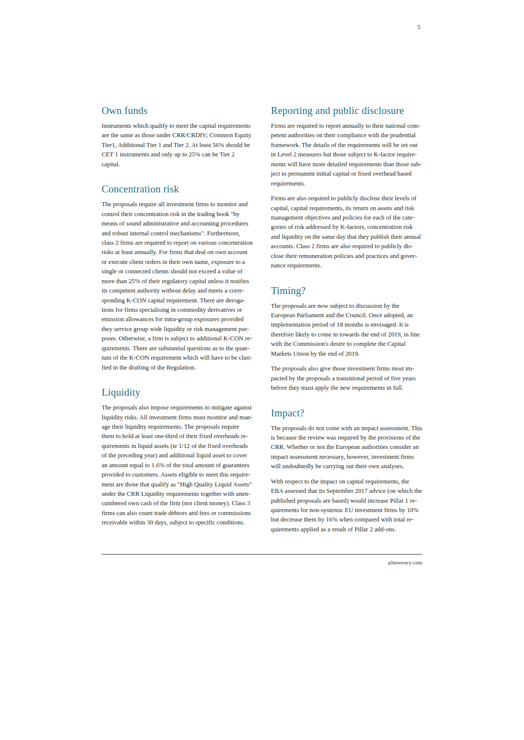5
Own funds
Instruments which qualify to meet the capital requirements are the same as those under CRR/CRDIV; Common Equity Tier1, Additional Tier 1 and Tier 2. At least 56% should be CET 1 instruments and only up to 25% can be Tier 2 capital.
Concentration risk
The proposals require all investment firms to monitor and control their concentration risk in the trading book "by means of sound administrative and accounting procedures and robust internal control mechanisms". Furthermore, class 2 firms are required to report on various concentration risks at least annually. For firms that deal on own account or execute client orders in their own name, exposure to a single or connected clients should not exceed a value of more than 25% of their regulatory capital unless it notifies its competent authority without delay and meets a corresponding K-CON capital requirement. There are derogations for firms specialising in commodity derivatives or emission allowances for intra-group exposures provided they service group wide liquidity or risk management purposes. Otherwise, a firm is subject to additional K-CON requirements. There are substantial questions as to the quantum of the K-CON requirement which will have to be clarified in the drafting of the Regulation.
Liquidity
The proposals also impose requirements to mitigate against liquidity risks. All investment firms must monitor and manage their liquidity requirements. The proposals require them to hold at least one-third of their fixed overheads requirements in liquid assets (ie 1/12 of the fixed overheads of the preceding year) and additional liquid asset to cover an amount equal to 1.6% of the total amount of guarantees provided to customers. Assets eligible to meet this requirement are those that qualify as "High Quality Liquid Assets" under the CRR Liquidity requirements together with unencumbered own cash of the firm (not client money). Class 3 firms can also count trade debtors and fees or commissions receivable within 30 days, subject to specific conditions.
Reporting and public disclosure
Firms are required to report annually to their national competent authorities on their compliance with the prudential framework. The details of the requirements will be set out in Level 2 measures but those subject to K-factor requirements will have more detailed requirements than those subject to permanent initial capital or fixed overhead based requirements.
Firms are also required to publicly disclose their levels of capital, capital requirements, its return on assets and risk management objectives and policies for each of the categories of risk addressed by K-factors, concentration risk and liquidity on the same day that they publish their annual accounts. Class 2 firms are also required to publicly disclose their remuneration policies and practices and governance requirements.
Timing?
The proposals are now subject to discussion by the European Parliament and the Council. Once adopted, an implementation period of 18 months is envisaged. It is therefore likely to come in towards the end of 2019, in line with the Commission's desire to complete the Capital Markets Union by the end of 2019.
The proposals also give those investment firms most impacted by the proposals a transitional period of five years before they must apply the new requirements in full.
Impact?
The proposals do not come with an impact assessment. This is because the review was required by the provisions of the CRR. Whether or not the European authorities consider an impact assessment necessary, however, investment firms will undoubtedly be carrying out their own analyses.
With respect to the impact on capital requirements, the EBA assessed that its September 2017 advice (on which the published proposals are based) would increase Pillar 1 requirements for non-systemic EU investment firms by 10% but decrease them by 16% when compared with total requirements applied as a result of Pillar 2 add-ons.
allenovery.com